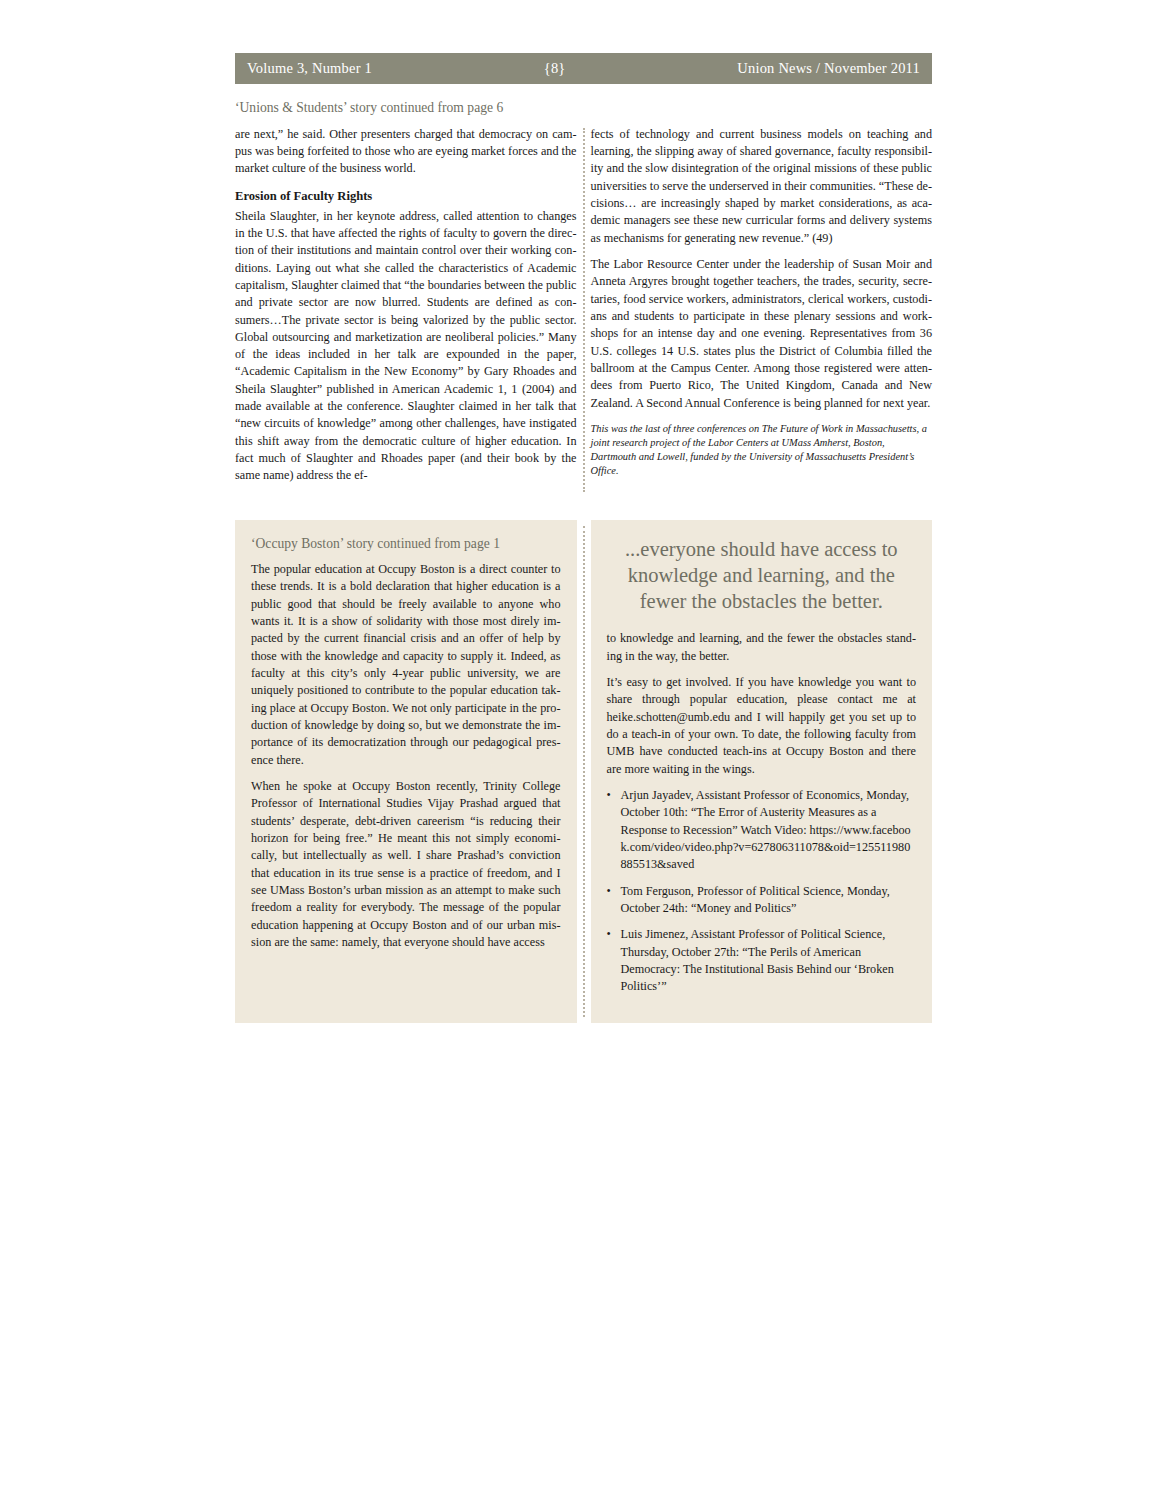Volume 3, Number 1
{8}
Union News / November 2011
‘Unions & Students’ story continued from page 6
are next,” he said. Other presenters charged that democracy on campus was being forfeited to those who are eyeing market forces and the market culture of the business world.
Erosion of Faculty Rights
Sheila Slaughter, in her keynote address, called attention to changes in the U.S. that have affected the rights of faculty to govern the direction of their institutions and maintain control over their working conditions. Laying out what she called the characteristics of Academic capitalism, Slaughter claimed that “the boundaries between the public and private sector are now blurred. Students are defined as consumers…The private sector is being valorized by the public sector. Global outsourcing and marketization are neoliberal policies.” Many of the ideas included in her talk are expounded in the paper, “Academic Capitalism in the New Economy” by Gary Rhoades and Sheila Slaughter” published in American Academic 1, 1 (2004) and made available at the conference. Slaughter claimed in her talk that “new circuits of knowledge” among other challenges, have instigated this shift away from the democratic culture of higher education. In fact much of Slaughter and Rhoades paper (and their book by the same name) address the ef-
fects of technology and current business models on teaching and learning, the slipping away of shared governance, faculty responsibility and the slow disintegration of the original missions of these public universities to serve the underserved in their communities. “These decisions… are increasingly shaped by market considerations, as academic managers see these new curricular forms and delivery systems as mechanisms for generating new revenue.” (49)
The Labor Resource Center under the leadership of Susan Moir and Anneta Argyres brought together teachers, the trades, security, secretaries, food service workers, administrators, clerical workers, custodians and students to participate in these plenary sessions and workshops for an intense day and one evening. Representatives from 36 U.S. colleges 14 U.S. states plus the District of Columbia filled the ballroom at the Campus Center. Among those registered were attendees from Puerto Rico, The United Kingdom, Canada and New Zealand. A Second Annual Conference is being planned for next year.
This was the last of three conferences on The Future of Work in Massachusetts, a joint research project of the Labor Centers at UMass Amherst, Boston, Dartmouth and Lowell, funded by the University of Massachusetts President’s Office.
‘Occupy Boston’ story continued from page 1
The popular education at Occupy Boston is a direct counter to these trends. It is a bold declaration that higher education is a public good that should be freely available to anyone who wants it. It is a show of solidarity with those most direly impacted by the current financial crisis and an offer of help by those with the knowledge and capacity to supply it. Indeed, as faculty at this city’s only 4-year public university, we are uniquely positioned to contribute to the popular education taking place at Occupy Boston. We not only participate in the production of knowledge by doing so, but we demonstrate the importance of its democratization through our pedagogical presence there.
When he spoke at Occupy Boston recently, Trinity College Professor of International Studies Vijay Prashad argued that students’ desperate, debt-driven careerism “is reducing their horizon for being free.” He meant this not simply economically, but intellectually as well. I share Prashad’s conviction that education in its true sense is a practice of freedom, and I see UMass Boston’s urban mission as an attempt to make such freedom a reality for everybody. The message of the popular education happening at Occupy Boston and of our urban mission are the same: namely, that everyone should have access
...everyone should have access to knowledge and learning, and the fewer the obstacles the better.
to knowledge and learning, and the fewer the obstacles standing in the way, the better.
It’s easy to get involved. If you have knowledge you want to share through popular education, please contact me at heike.schotten@umb.edu and I will happily get you set up to do a teach-in of your own. To date, the following faculty from UMB have conducted teach-ins at Occupy Boston and there are more waiting in the wings.
Arjun Jayadev, Assistant Professor of Economics, Monday, October 10th: “The Error of Austerity Measures as a Response to Recession” Watch Video: https://www.facebook.com/video/video.php?v=627806311078&oid=125511980885513&saved
Tom Ferguson, Professor of Political Science, Monday, October 24th: “Money and Politics”
Luis Jimenez, Assistant Professor of Political Science, Thursday, October 27th: “The Perils of American Democracy: The Institutional Basis Behind our ‘Broken Politics’”